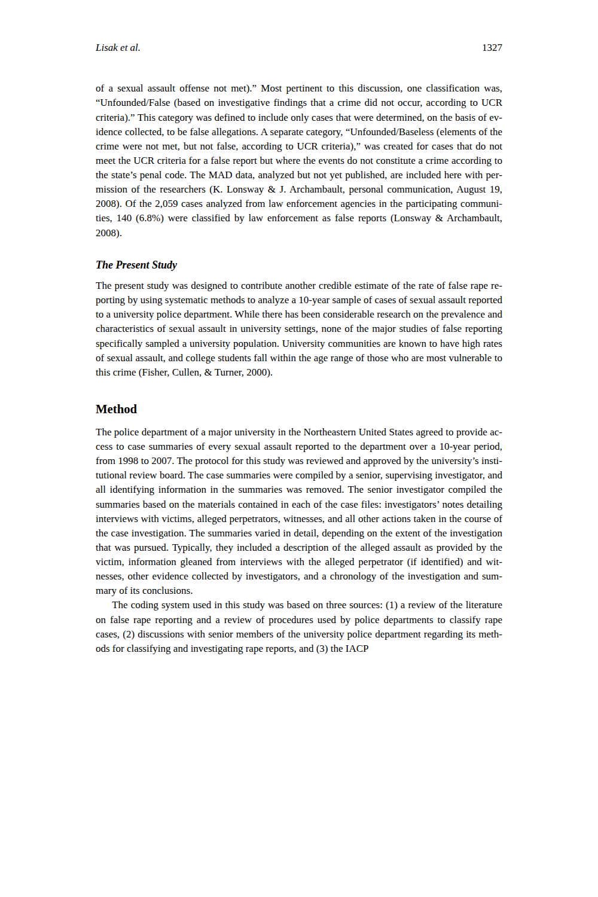Lisak et al. 1327
of a sexual assault offense not met).” Most pertinent to this discussion, one classification was, “Unfounded/False (based on investigative findings that a crime did not occur, according to UCR criteria).” This category was defined to include only cases that were determined, on the basis of evidence collected, to be false allegations. A separate category, “Unfounded/Baseless (elements of the crime were not met, but not false, according to UCR criteria),” was created for cases that do not meet the UCR criteria for a false report but where the events do not constitute a crime according to the state’s penal code. The MAD data, analyzed but not yet published, are included here with permission of the researchers (K. Lonsway & J. Archambault, personal communication, August 19, 2008). Of the 2,059 cases analyzed from law enforcement agencies in the participating communities, 140 (6.8%) were classified by law enforcement as false reports (Lonsway & Archambault, 2008).
The Present Study
The present study was designed to contribute another credible estimate of the rate of false rape reporting by using systematic methods to analyze a 10-year sample of cases of sexual assault reported to a university police department. While there has been considerable research on the prevalence and characteristics of sexual assault in university settings, none of the major studies of false reporting specifically sampled a university population. University communities are known to have high rates of sexual assault, and college students fall within the age range of those who are most vulnerable to this crime (Fisher, Cullen, & Turner, 2000).
Method
The police department of a major university in the Northeastern United States agreed to provide access to case summaries of every sexual assault reported to the department over a 10-year period, from 1998 to 2007. The protocol for this study was reviewed and approved by the university’s institutional review board. The case summaries were compiled by a senior, supervising investigator, and all identifying information in the summaries was removed. The senior investigator compiled the summaries based on the materials contained in each of the case files: investigators’ notes detailing interviews with victims, alleged perpetrators, witnesses, and all other actions taken in the course of the case investigation. The summaries varied in detail, depending on the extent of the investigation that was pursued. Typically, they included a description of the alleged assault as provided by the victim, information gleaned from interviews with the alleged perpetrator (if identified) and witnesses, other evidence collected by investigators, and a chronology of the investigation and summary of its conclusions.
The coding system used in this study was based on three sources: (1) a review of the literature on false rape reporting and a review of procedures used by police departments to classify rape cases, (2) discussions with senior members of the university police department regarding its methods for classifying and investigating rape reports, and (3) the IACP